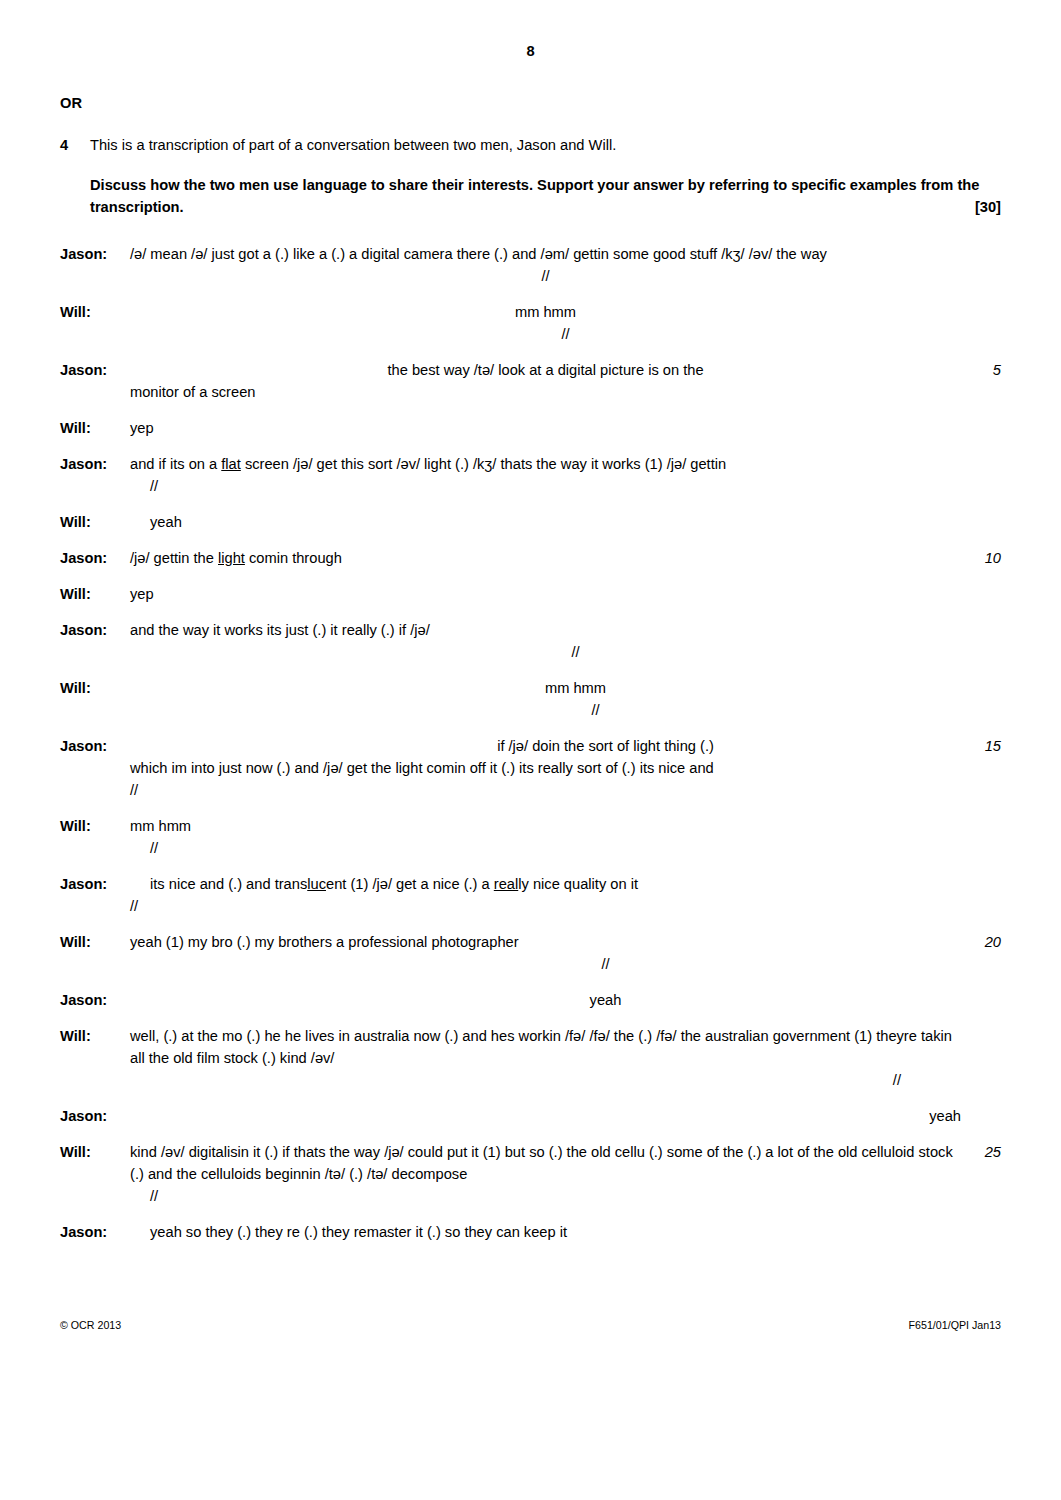8
OR
4
This is a transcription of part of a conversation between two men, Jason and Will.
Discuss how the two men use language to share their interests. Support your answer by referring to specific examples from the transcription. [30]
| Jason: | /ə/ mean /ə/ just got a (.) like a (.) a digital camera there (.) and /əm/ gettin some good stuff /kʒ/ /əv/ the way // | |
| Will: | mm hmm // | |
| Jason: | the best way /tə/ look at a digital picture is on the monitor of a screen | 5 |
| Will: | yep | |
| Jason: | and if its on a flat screen /jə/ get this sort /əv/ light (.) /kʒ/ thats the way it works (1) /jə/ gettin // | |
| Will: | yeah | |
| Jason: | /jə/ gettin the light comin through | 10 |
| Will: | yep | |
| Jason: | and the way it works its just (.) it really (.) if /jə/ // | |
| Will: | mm hmm // | |
| Jason: | if /jə/ doin the sort of light thing (.) which im into just now (.) and /jə/ get the light comin off it (.) its really sort of (.) its nice and // | 15 |
| Will: | mm hmm // | |
| Jason: | its nice and (.) and trans luc ent (1) /jə/ get a nice (.) a real ly nice quality on it // | |
| Will: | yeah (1) my bro (.) my brothers a professional photographer // | 20 |
| Jason: | yeah | |
| Will: | well, (.) at the mo (.) he he lives in australia now (.) and hes workin /fə/ /fə/ the (.) /fə/ the australian government (1) theyre takin all the old film stock (.) kind /əv/ // | |
| Jason: | yeah | |
| Will: | kind /əv/ digitalisin it (.) if thats the way /jə/ could put it (1) but so (.) the old cellu (.) some of the (.) a lot of the old celluloid stock (.) and the celluloids beginnin /tə/ (.) /tə/ decompose // | 25 |
| Jason: | yeah so they (.) they re (.) they remaster it (.) so they can keep it | |
© OCR 2013 F651/01/QPI Jan13